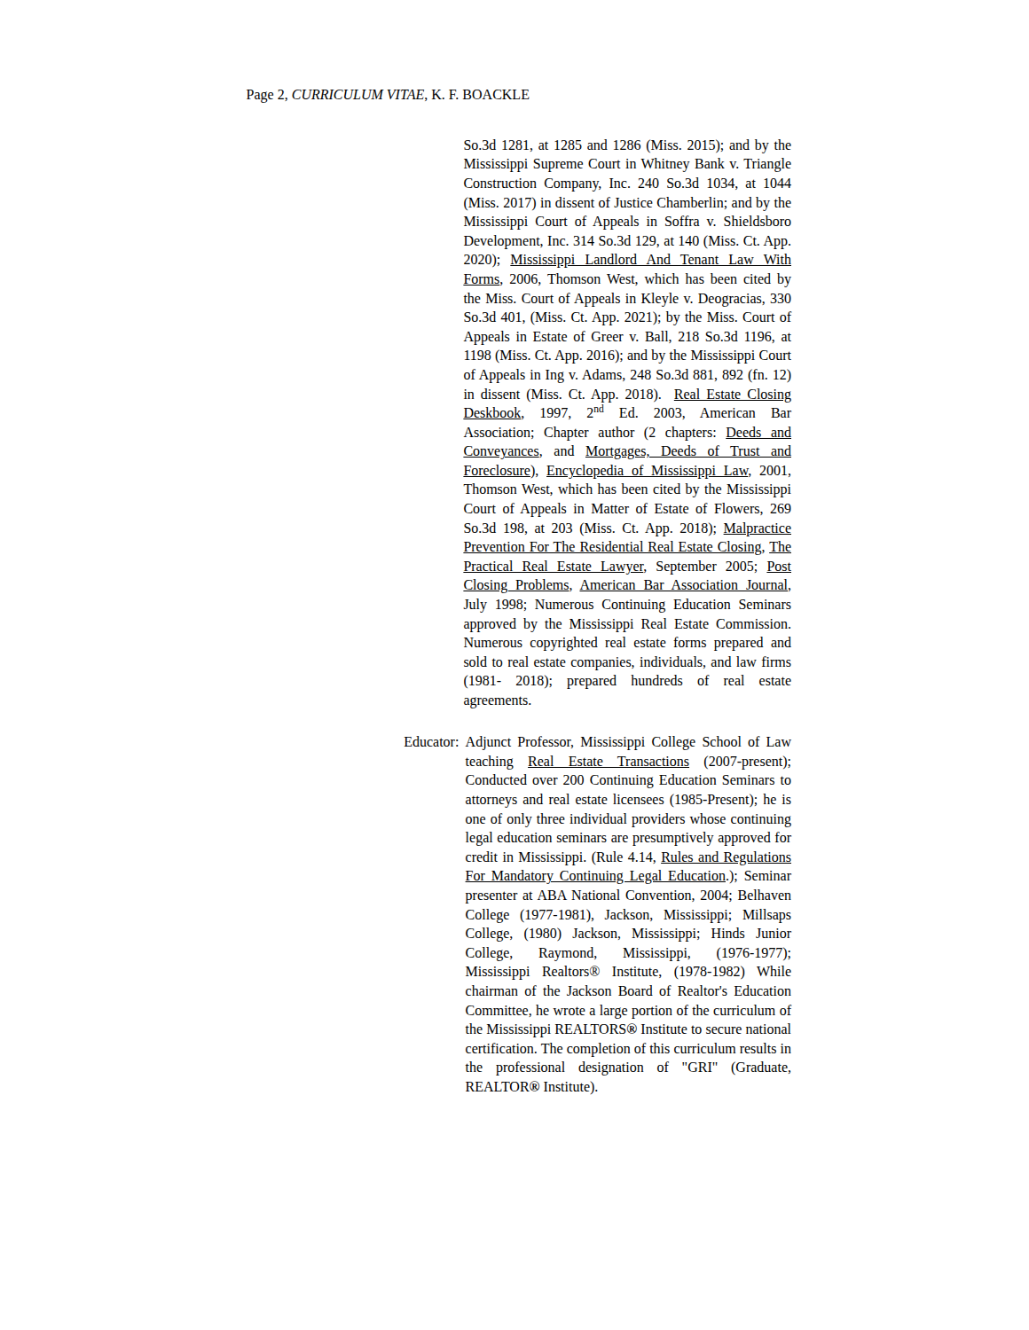Page 2, CURRICULUM VITAE, K. F. BOACKLE
So.3d 1281, at 1285 and 1286 (Miss. 2015); and by the Mississippi Supreme Court in Whitney Bank v. Triangle Construction Company, Inc. 240 So.3d 1034, at 1044 (Miss. 2017) in dissent of Justice Chamberlin; and by the Mississippi Court of Appeals in Soffra v. Shieldsboro Development, Inc. 314 So.3d 129, at 140 (Miss. Ct. App. 2020); Mississippi Landlord And Tenant Law With Forms, 2006, Thomson West, which has been cited by the Miss. Court of Appeals in Kleyle v. Deogracias, 330 So.3d 401, (Miss. Ct. App. 2021); by the Miss. Court of Appeals in Estate of Greer v. Ball, 218 So.3d 1196, at 1198 (Miss. Ct. App. 2016); and by the Mississippi Court of Appeals in Ing v. Adams, 248 So.3d 881, 892 (fn. 12) in dissent (Miss. Ct. App. 2018). Real Estate Closing Deskbook, 1997, 2nd Ed. 2003, American Bar Association; Chapter author (2 chapters: Deeds and Conveyances, and Mortgages, Deeds of Trust and Foreclosure), Encyclopedia of Mississippi Law, 2001, Thomson West, which has been cited by the Mississippi Court of Appeals in Matter of Estate of Flowers, 269 So.3d 198, at 203 (Miss. Ct. App. 2018); Malpractice Prevention For The Residential Real Estate Closing, The Practical Real Estate Lawyer, September 2005; Post Closing Problems, American Bar Association Journal, July 1998; Numerous Continuing Education Seminars approved by the Mississippi Real Estate Commission. Numerous copyrighted real estate forms prepared and sold to real estate companies, individuals, and law firms (1981- 2018); prepared hundreds of real estate agreements.
Educator:
Adjunct Professor, Mississippi College School of Law teaching Real Estate Transactions (2007-present); Conducted over 200 Continuing Education Seminars to attorneys and real estate licensees (1985-Present); he is one of only three individual providers whose continuing legal education seminars are presumptively approved for credit in Mississippi. (Rule 4.14, Rules and Regulations For Mandatory Continuing Legal Education.); Seminar presenter at ABA National Convention, 2004; Belhaven College (1977-1981), Jackson, Mississippi; Millsaps College, (1980) Jackson, Mississippi; Hinds Junior College, Raymond, Mississippi, (1976-1977); Mississippi Realtors® Institute, (1978-1982) While chairman of the Jackson Board of Realtor's Education Committee, he wrote a large portion of the curriculum of the Mississippi REALTORS® Institute to secure national certification. The completion of this curriculum results in the professional designation of "GRI" (Graduate, REALTOR® Institute).